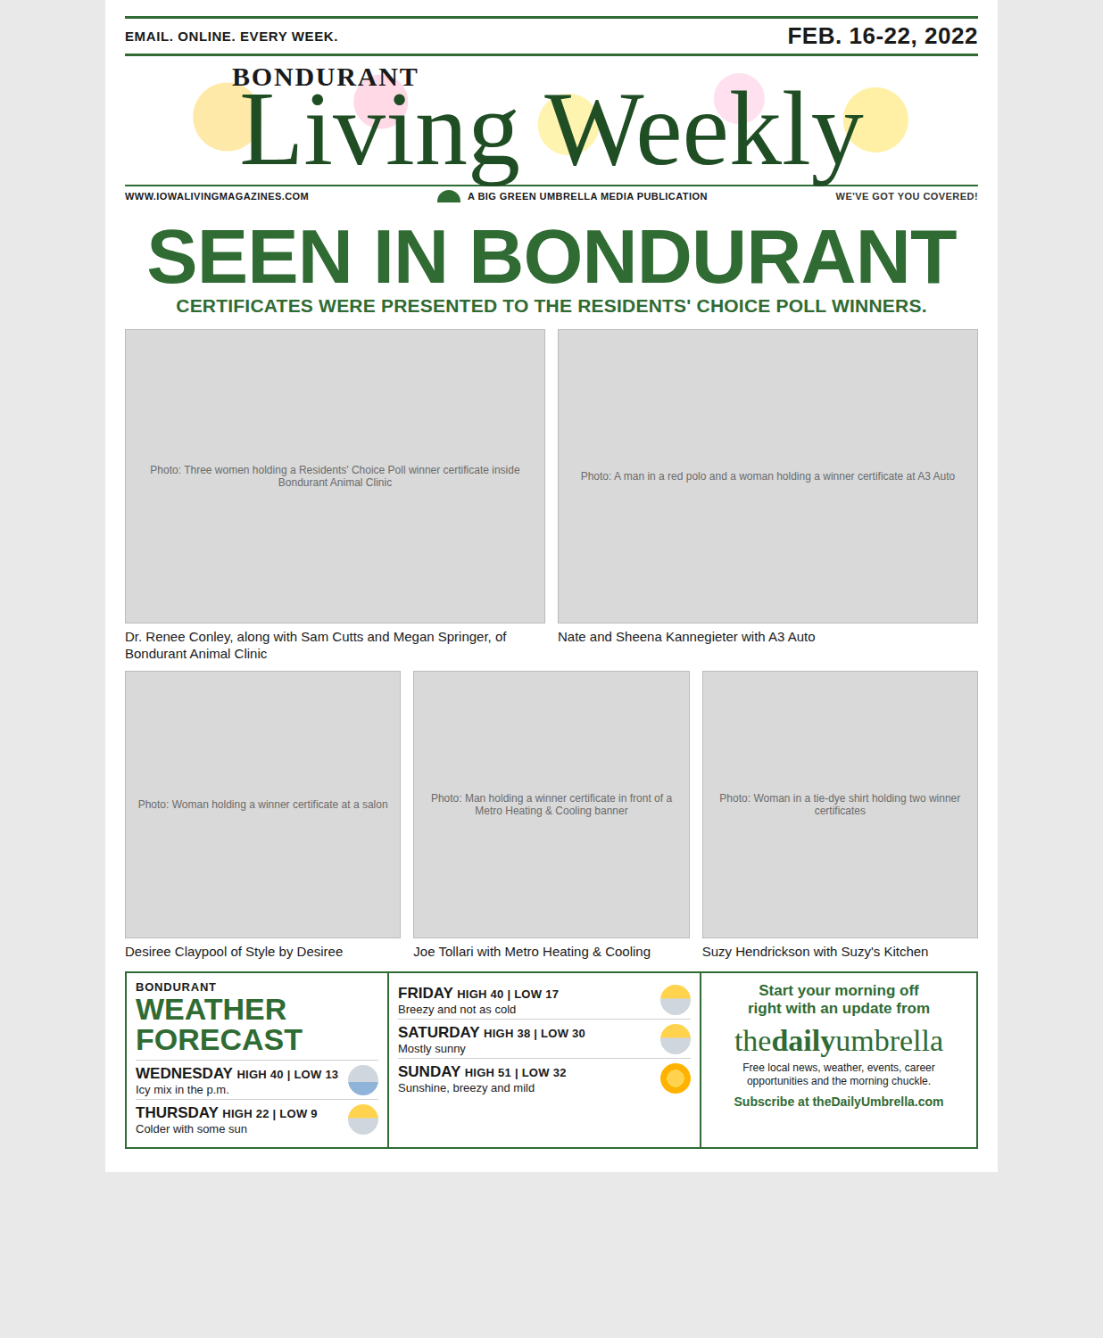EMAIL. ONLINE. EVERY WEEK.
FEB. 16-22, 2022
BONDURANT
Living Weekly
WWW.IOWALIVINGMAGAZINES.COM
A BIG GREEN UMBRELLA MEDIA PUBLICATION
WE'VE GOT YOU COVERED!
SEEN IN BONDURANT
CERTIFICATES WERE PRESENTED TO THE RESIDENTS' CHOICE POLL WINNERS.
Photo: Three women holding a Residents' Choice Poll winner certificate inside Bondurant Animal Clinic
Dr. Renee Conley, along with Sam Cutts and Megan Springer, of Bondurant Animal Clinic
Photo: A man in a red polo and a woman holding a winner certificate at A3 Auto
Nate and Sheena Kannegieter with A3 Auto
Photo: Woman holding a winner certificate at a salon
Desiree Claypool of Style by Desiree
Photo: Man holding a winner certificate in front of a Metro Heating & Cooling banner
Joe Tollari with Metro Heating & Cooling
Photo: Woman in a tie-dye shirt holding two winner certificates
Suzy Hendrickson with Suzy's Kitchen
BONDURANT
WEATHER FORECAST
WEDNESDAY HIGH 40 | LOW 13
Icy mix in the p.m.
THURSDAY HIGH 22 | LOW 9
Colder with some sun
FRIDAY HIGH 40 | LOW 17
Breezy and not as cold
SATURDAY HIGH 38 | LOW 30
Mostly sunny
SUNDAY HIGH 51 | LOW 32
Sunshine, breezy and mild
Start your morning off
right with an update from
thedailyumbrella
Free local news, weather, events, career
opportunities and the morning chuckle.
Subscribe at theDailyUmbrella.com